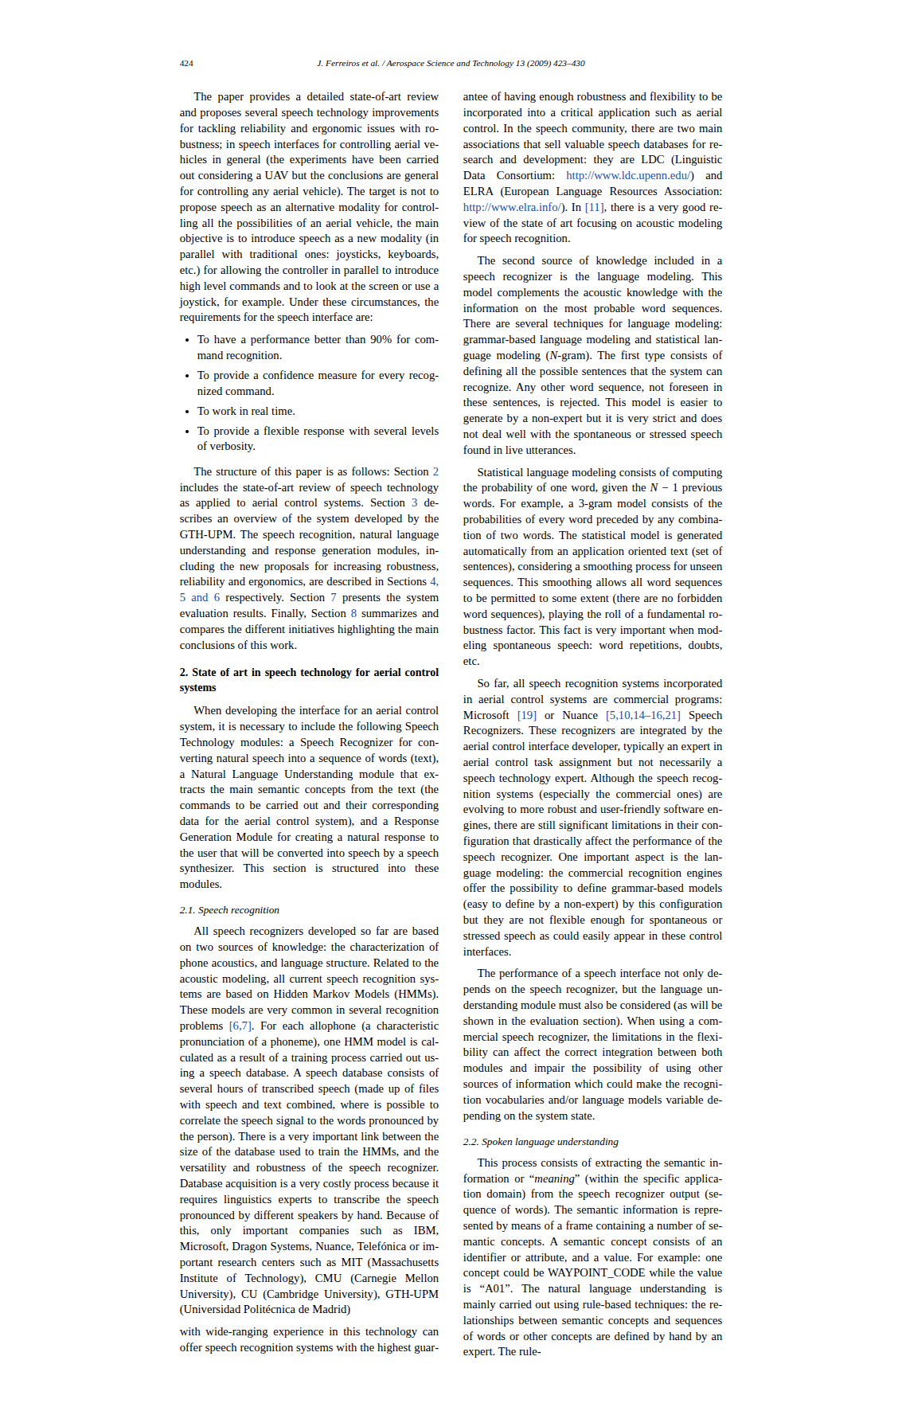424 J. Ferreiros et al. / Aerospace Science and Technology 13 (2009) 423–430
The paper provides a detailed state-of-art review and proposes several speech technology improvements for tackling reliability and ergonomic issues with robustness; in speech interfaces for controlling aerial vehicles in general (the experiments have been carried out considering a UAV but the conclusions are general for controlling any aerial vehicle). The target is not to propose speech as an alternative modality for controlling all the possibilities of an aerial vehicle, the main objective is to introduce speech as a new modality (in parallel with traditional ones: joysticks, keyboards, etc.) for allowing the controller in parallel to introduce high level commands and to look at the screen or use a joystick, for example. Under these circumstances, the requirements for the speech interface are:
To have a performance better than 90% for command recognition.
To provide a confidence measure for every recognized command.
To work in real time.
To provide a flexible response with several levels of verbosity.
The structure of this paper is as follows: Section 2 includes the state-of-art review of speech technology as applied to aerial control systems. Section 3 describes an overview of the system developed by the GTH-UPM. The speech recognition, natural language understanding and response generation modules, including the new proposals for increasing robustness, reliability and ergonomics, are described in Sections 4, 5 and 6 respectively. Section 7 presents the system evaluation results. Finally, Section 8 summarizes and compares the different initiatives highlighting the main conclusions of this work.
2. State of art in speech technology for aerial control systems
When developing the interface for an aerial control system, it is necessary to include the following Speech Technology modules: a Speech Recognizer for converting natural speech into a sequence of words (text), a Natural Language Understanding module that extracts the main semantic concepts from the text (the commands to be carried out and their corresponding data for the aerial control system), and a Response Generation Module for creating a natural response to the user that will be converted into speech by a speech synthesizer. This section is structured into these modules.
2.1. Speech recognition
All speech recognizers developed so far are based on two sources of knowledge: the characterization of phone acoustics, and language structure. Related to the acoustic modeling, all current speech recognition systems are based on Hidden Markov Models (HMMs). These models are very common in several recognition problems [6,7]. For each allophone (a characteristic pronunciation of a phoneme), one HMM model is calculated as a result of a training process carried out using a speech database. A speech database consists of several hours of transcribed speech (made up of files with speech and text combined, where is possible to correlate the speech signal to the words pronounced by the person). There is a very important link between the size of the database used to train the HMMs, and the versatility and robustness of the speech recognizer. Database acquisition is a very costly process because it requires linguistics experts to transcribe the speech pronounced by different speakers by hand. Because of this, only important companies such as IBM, Microsoft, Dragon Systems, Nuance, Telefónica or important research centers such as MIT (Massachusetts Institute of Technology), CMU (Carnegie Mellon University), CU (Cambridge University), GTH-UPM (Universidad Politécnica de Madrid)
with wide-ranging experience in this technology can offer speech recognition systems with the highest guarantee of having enough robustness and flexibility to be incorporated into a critical application such as aerial control. In the speech community, there are two main associations that sell valuable speech databases for research and development: they are LDC (Linguistic Data Consortium: http://www.ldc.upenn.edu/) and ELRA (European Language Resources Association: http://www.elra.info/). In [11], there is a very good review of the state of art focusing on acoustic modeling for speech recognition.
The second source of knowledge included in a speech recognizer is the language modeling. This model complements the acoustic knowledge with the information on the most probable word sequences. There are several techniques for language modeling: grammar-based language modeling and statistical language modeling (N-gram). The first type consists of defining all the possible sentences that the system can recognize. Any other word sequence, not foreseen in these sentences, is rejected. This model is easier to generate by a non-expert but it is very strict and does not deal well with the spontaneous or stressed speech found in live utterances.
Statistical language modeling consists of computing the probability of one word, given the N − 1 previous words. For example, a 3-gram model consists of the probabilities of every word preceded by any combination of two words. The statistical model is generated automatically from an application oriented text (set of sentences), considering a smoothing process for unseen sequences. This smoothing allows all word sequences to be permitted to some extent (there are no forbidden word sequences), playing the roll of a fundamental robustness factor. This fact is very important when modeling spontaneous speech: word repetitions, doubts, etc.
So far, all speech recognition systems incorporated in aerial control systems are commercial programs: Microsoft [19] or Nuance [5,10,14–16,21] Speech Recognizers. These recognizers are integrated by the aerial control interface developer, typically an expert in aerial control task assignment but not necessarily a speech technology expert. Although the speech recognition systems (especially the commercial ones) are evolving to more robust and user-friendly software engines, there are still significant limitations in their configuration that drastically affect the performance of the speech recognizer. One important aspect is the language modeling: the commercial recognition engines offer the possibility to define grammar-based models (easy to define by a non-expert) by this configuration but they are not flexible enough for spontaneous or stressed speech as could easily appear in these control interfaces.
The performance of a speech interface not only depends on the speech recognizer, but the language understanding module must also be considered (as will be shown in the evaluation section). When using a commercial speech recognizer, the limitations in the flexibility can affect the correct integration between both modules and impair the possibility of using other sources of information which could make the recognition vocabularies and/or language models variable depending on the system state.
2.2. Spoken language understanding
This process consists of extracting the semantic information or “meaning” (within the specific application domain) from the speech recognizer output (sequence of words). The semantic information is represented by means of a frame containing a number of semantic concepts. A semantic concept consists of an identifier or attribute, and a value. For example: one concept could be WAYPOINT_CODE while the value is “A01”. The natural language understanding is mainly carried out using rule-based techniques: the relationships between semantic concepts and sequences of words or other concepts are defined by hand by an expert. The rule-